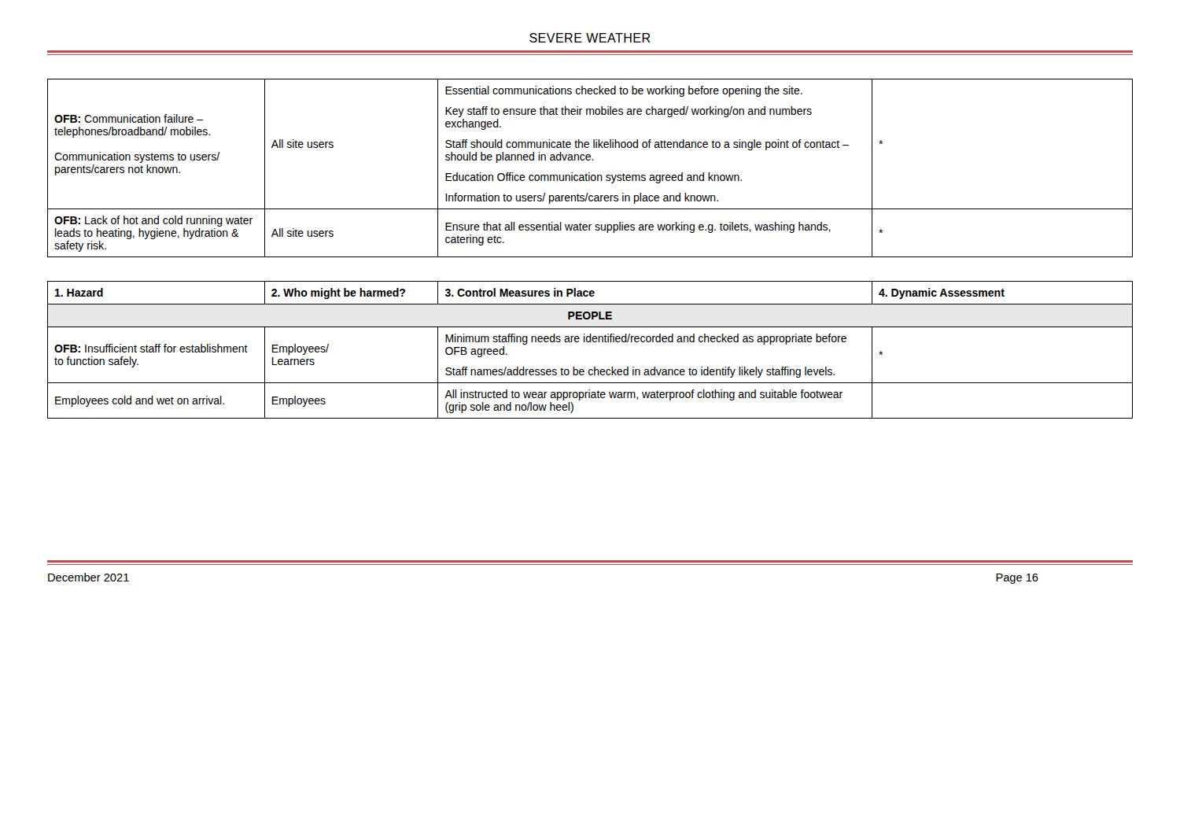SEVERE WEATHER
| OFB: Communication failure – telephones/broadband/ mobiles. Communication systems to users/ parents/carers not known. | All site users | Essential communications checked to be working before opening the site. Key staff to ensure that their mobiles are charged/ working/on and numbers exchanged. Staff should communicate the likelihood of attendance to a single point of contact – should be planned in advance. Education Office communication systems agreed and known. Information to users/ parents/carers in place and known. | * |
| OFB: Lack of hot and cold running water leads to heating, hygiene, hydration & safety risk. | All site users | Ensure that all essential water supplies are working e.g. toilets, washing hands, catering etc. | * |
| 1. Hazard | 2. Who might be harmed? | 3. Control Measures in Place | 4. Dynamic Assessment |
| --- | --- | --- | --- |
| PEOPLE |
| OFB: Insufficient staff for establishment to function safely. | Employees/ Learners | Minimum staffing needs are identified/recorded and checked as appropriate before OFB agreed. Staff names/addresses to be checked in advance to identify likely staffing levels. | * |
| Employees cold and wet on arrival. | Employees | All instructed to wear appropriate warm, waterproof clothing and suitable footwear (grip sole and no/low heel) | |
December 2021 Page 16